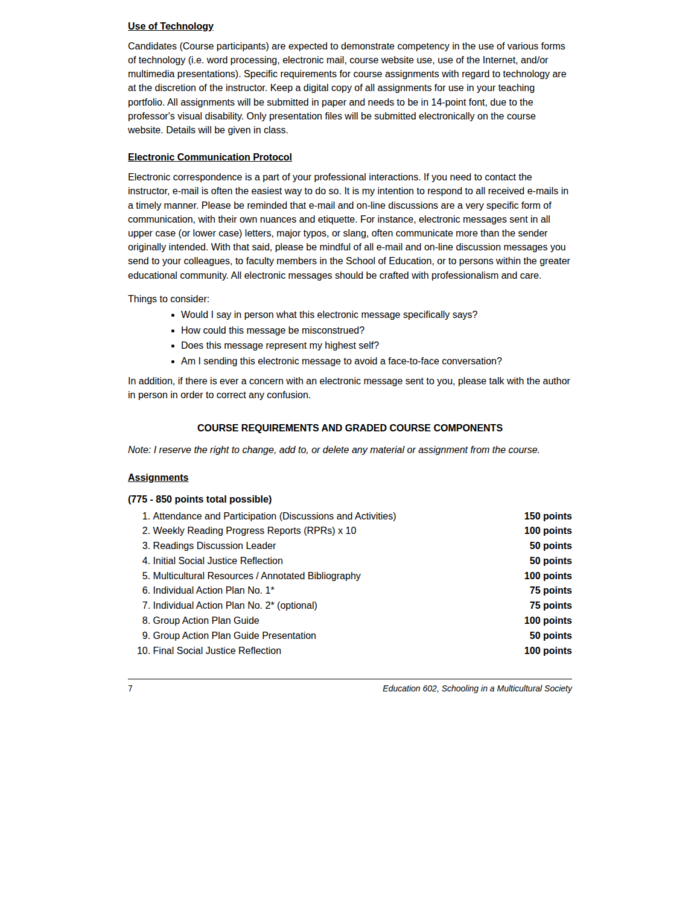Use of Technology
Candidates (Course participants) are expected to demonstrate competency in the use of various forms of technology (i.e. word processing, electronic mail, course website use, use of the Internet, and/or multimedia presentations). Specific requirements for course assignments with regard to technology are at the discretion of the instructor. Keep a digital copy of all assignments for use in your teaching portfolio. All assignments will be submitted in paper and needs to be in 14-point font, due to the professor's visual disability. Only presentation files will be submitted electronically on the course website. Details will be given in class.
Electronic Communication Protocol
Electronic correspondence is a part of your professional interactions. If you need to contact the instructor, e-mail is often the easiest way to do so. It is my intention to respond to all received e-mails in a timely manner. Please be reminded that e-mail and on-line discussions are a very specific form of communication, with their own nuances and etiquette. For instance, electronic messages sent in all upper case (or lower case) letters, major typos, or slang, often communicate more than the sender originally intended. With that said, please be mindful of all e-mail and on-line discussion messages you send to your colleagues, to faculty members in the School of Education, or to persons within the greater educational community. All electronic messages should be crafted with professionalism and care.
Things to consider:
Would I say in person what this electronic message specifically says?
How could this message be misconstrued?
Does this message represent my highest self?
Am I sending this electronic message to avoid a face-to-face conversation?
In addition, if there is ever a concern with an electronic message sent to you, please talk with the author in person in order to correct any confusion.
COURSE REQUIREMENTS AND GRADED COURSE COMPONENTS
Note: I reserve the right to change, add to, or delete any material or assignment from the course.
Assignments
(775 - 850 points total possible)
Attendance and Participation (Discussions and Activities) 150 points
Weekly Reading Progress Reports (RPRs) x 10 100 points
Readings Discussion Leader 50 points
Initial Social Justice Reflection 50 points
Multicultural Resources / Annotated Bibliography 100 points
Individual Action Plan No. 1* 75 points
Individual Action Plan No. 2* (optional) 75 points
Group Action Plan Guide 100 points
Group Action Plan Guide Presentation 50 points
Final Social Justice Reflection 100 points
7 Education 602, Schooling in a Multicultural Society